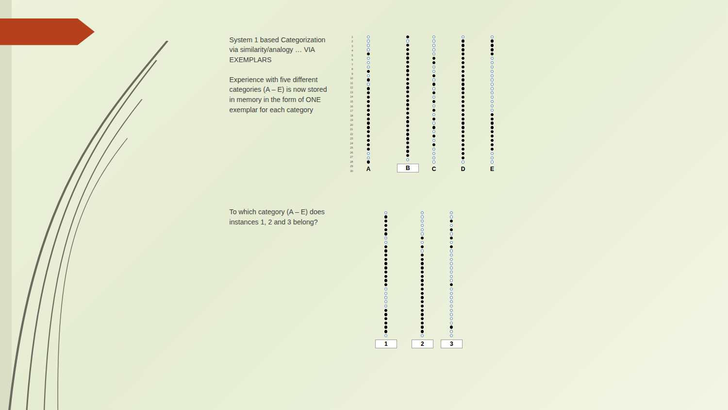System 1 based Categorization via similarity/analogy … VIA EXEMPLARS
Experience with five different categories (A – E) is now stored in memory in the form of ONE exemplar for each category
To which category (A – E) does instances 1, 2 and 3 belong?
12345678910 11121314151617181920 21222324252627282930
A
B
C
D
E
1
2
3